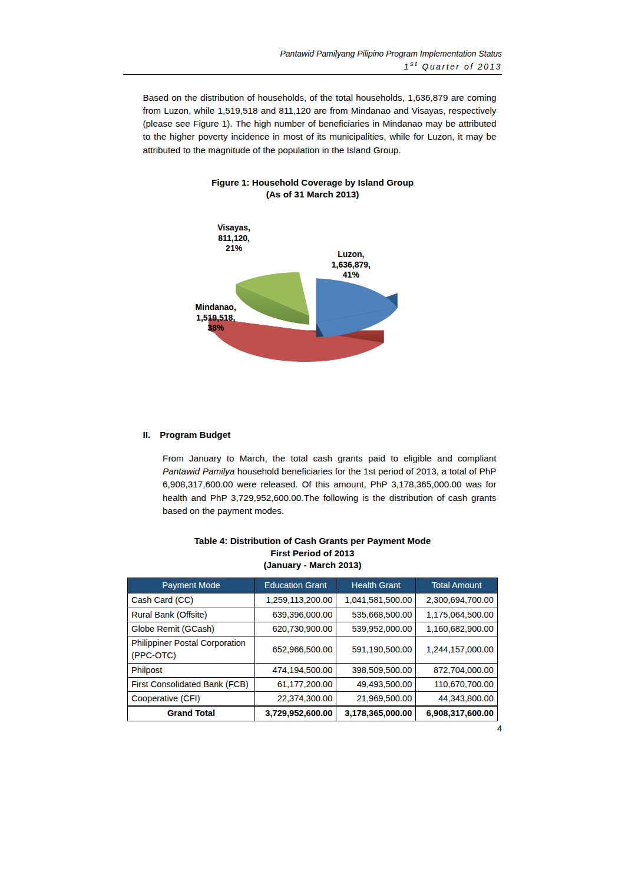Pantawid Pamilyang Pilipino Program Implementation Status
1st Quarter of 2013
Based on the distribution of households, of the total households, 1,636,879 are coming from Luzon, while 1,519,518 and 811,120 are from Mindanao and Visayas, respectively (please see Figure 1). The high number of beneficiaries in Mindanao may be attributed to the higher poverty incidence in most of its municipalities, while for Luzon, it may be attributed to the magnitude of the population in the Island Group.
Figure 1: Household Coverage by Island Group
(As of 31 March 2013)
Visayas,
811,120,
21%
Luzon,
1,636,879,
41%
Mindanao,
1,519,518,
38%
II. Program Budget
From January to March, the total cash grants paid to eligible and compliant Pantawid Pamilya household beneficiaries for the 1st period of 2013, a total of PhP 6,908,317,600.00 were released. Of this amount, PhP 3,178,365,000.00 was for health and PhP 3,729,952,600.00.The following is the distribution of cash grants based on the payment modes.
Table 4: Distribution of Cash Grants per Payment Mode
First Period of 2013
(January - March 2013)
| Payment Mode | Education Grant | Health Grant | Total Amount |
| --- | --- | --- | --- |
| Cash Card (CC) | 1,259,113,200.00 | 1,041,581,500.00 | 2,300,694,700.00 |
| Rural Bank (Offsite) | 639,396,000.00 | 535,668,500.00 | 1,175,064,500.00 |
| Globe Remit (GCash) | 620,730,900.00 | 539,952,000.00 | 1,160,682,900.00 |
| Philippiner Postal Corporation (PPC-OTC) | 652,966,500.00 | 591,190,500.00 | 1,244,157,000.00 |
| Philpost | 474,194,500.00 | 398,509,500.00 | 872,704,000.00 |
| First Consolidated Bank (FCB) | 61,177,200.00 | 49,493,500.00 | 110,670,700.00 |
| Cooperative (CFI) | 22,374,300.00 | 21,969,500.00 | 44,343,800.00 |
| Grand Total | 3,729,952,600.00 | 3,178,365,000.00 | 6,908,317,600.00 |
4